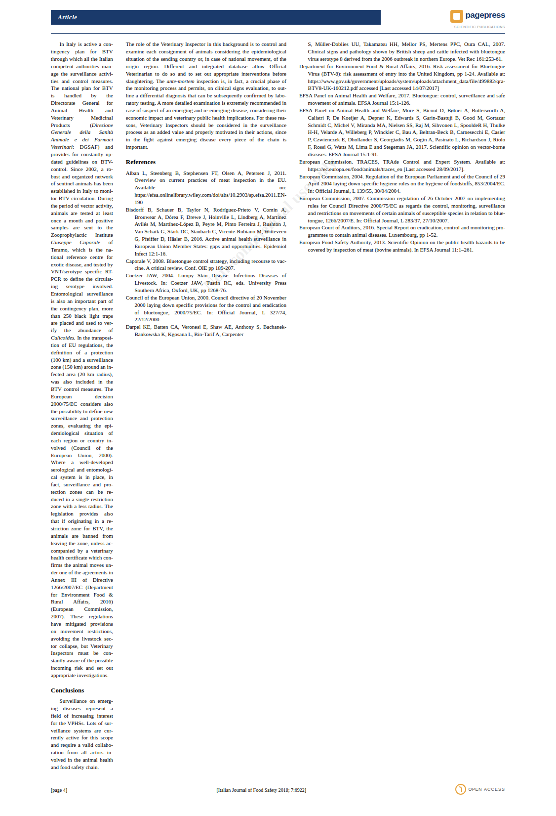Article
pagepress
SCIENTIFIC PUBLICATIONS
Non-commercial use only
In Italy is active a contingency plan for BTV through which all the Italian competent authorities manage the surveillance activities and control measures. The national plan for BTV is handled by the Directorate General for Animal Health and Veterinary Medicinal Products (Direzione Generale della Sanità Animale e dei Farmaci Veterinari: DGSAF) and provides for constantly updated guidelines on BTV-control. Since 2002, a robust and organized network of sentinel animals has been established in Italy to monitor BTV circulation. During the period of vector activity, animals are tested at least once a month and positive samples are sent to the Zooprophylactic Institute Giuseppe Caporale of Teramo, which is the national reference centre for exotic disease, and tested by VNT/serotype specific RT-PCR to define the circulating serotype involved. Entomological surveillance is also an important part of the contingency plan, more than 250 black light traps are placed and used to verify the abundance of Culicoides. In the transposition of EU regulations, the definition of a protection (100 km) and a surveillance zone (150 km) around an infected area (20 km radius), was also included in the BTV control measures. The European decision 2000/75/EC considers also the possibility to define new surveillance and protection zones, evaluating the epidemiological situation of each region or country involved (Council of the European Union, 2000). Where a well-developed serological and entomological system is in place, in fact, surveillance and protection zones can be reduced in a single restriction zone with a less radius. The legislation provides also that if originating in a restriction zone for BTV, the animals are banned from leaving the zone, unless accompanied by a veterinary health certificate which confirms the animal moves under one of the agreements in Annex III of Directive 1266/2007/EC (Department for Environment Food & Rural Affairs, 2016) (European Commission, 2007). These regulations have mitigated provisions on movement restrictions, avoiding the livestock sector collapse, but Veterinary Inspectors must be constantly aware of the possible incoming risk and set out appropriate investigations.
Conclusions
Surveillance on emerging diseases represent a field of increasing interest for the VPHSs. Lots of surveillance systems are currently active for this scope and require a valid collaboration from all actors involved in the animal health and food safety chain.
The role of the Veterinary Inspector in this background is to control and examine each consignment of animals considering the epidemiological situation of the sending country or, in case of national movement, of the origin region. Different and integrated database allow Official Veterinarian to do so and to set out appropriate interventions before slaughtering. The ante-mortem inspection is, in fact, a crucial phase of the monitoring process and permits, on clinical signs evaluation, to outline a differential diagnosis that can be subsequently confirmed by laboratory testing. A more detailed examination is extremely recommended in case of suspect of an emerging and re-emerging disease, considering their economic impact and veterinary public health implications. For these reasons, Veterinary Inspectors should be considered in the surveillance process as an added value and properly motivated in their actions, since in the fight against emerging disease every piece of the chain is important.
References
Alban L, Steenberg B, Stephensen FT, Olsen A, Petersen J, 2011. Overview on current practices of meat inspection in the EU. Available on: https://efsa.onlinelibrary.wiley.com/doi/abs/10.2903/sp.efsa.2011.EN-190
Bisdorff B, Schauer B, Taylor N, Rodríguez-Prieto V, Comin A, Brouwear A, Dórea F, Drewe J, Hoinville L, Lindberg A, Martinez Avilés M, Martínez-López B, Peyre M, Pinto Ferreira J, Rushton J, Van Schaik G, Stärk DC, Staubach C, Vicente-Rubiano M, Witteveen G, Pfeiffer D, Häsler B, 2016. Active animal health surveillance in European Union Member States: gaps and opportunities. Epidemiol Infect 12:1-16.
Caporale V, 2008. Bluetongue control strategy, including recourse to vaccine. A critical review. Conf. OIE pp 189-207.
Coetzer JAW, 2004. Lumpy Skin Disease. Infectious Diseases of Livestock. In: Coetzer JAW, Tustin RC, eds. University Press Southern Africa, Oxford, UK, pp 1268-76.
Council of the European Union, 2000. Council directive of 20 November 2000 laying down specific provisions for the control and eradication of bluetongue, 2000/75/EC. In: Official Journal, L 327/74, 22/12/2000.
Darpel KE, Batten CA, Veronesi E, Shaw AE, Anthony S, Bachanek- Bankowska K, Kgosana L, Bin-Tarif A, Carpenter
S, Müller-Doblies UU, Takamatsu HH, Mellor PS, Mertens PPC, Oura CAL, 2007. Clinical signs and pathology shown by British sheep and cattle infected with bluetongue virus serotype 8 derived from the 2006 outbreak in northern Europe. Vet Rec 161:253-61.
Department for Environment Food & Rural Affairs, 2016. Risk assessment for Bluetongue Virus (BTV-8): risk assessment of entry into the United Kingdom, pp 1-24. Available at: https://www.gov.uk/government/uploads/system/uploads/attachment_data/file/499882/qra-BTV8-UK-160212.pdf accessed [Last accessed 14/07/2017]
EFSA Panel on Animal Health and Welfare, 2017. Bluetongue: control, surveillance and safe movement of animals. EFSA Journal 15:1-126.
EFSA Panel on Animal Health and Welfare, More S, Bicout D, Bøtner A, Butterworth A, Calistri P, De Koeijer A, Depner K, Edwards S, Garin-Bastuji B, Good M, Gortazar Schmidt C, Michel V, Miranda MA, Nielsen SS, Raj M, Sihvonen L, SpooldeR H, Thulke H-H, Velarde A, Willeberg P, Winckler C, Bau A, Beltran-Beck B, Carnesecchi E, Casier P, Czwienczek E, Dhollander S, Georgiadis M, Gogin A, Pasinato L, Richardson J, Riolo F, Rossi G, Watts M, Lima E and Stegeman JA, 2017. Scientific opinion on vector-borne diseases. EFSA Journal 15:1-91.
European Commission. TRACES, TRAde Control and Expert System. Available at: https://ec.europa.eu/food/animals/traces_en [Last accessed 28/09/2017].
European Commission, 2004. Regulation of the European Parliament and of the Council of 29 April 2004 laying down specific hygiene rules on the hygiene of foodstuffs, 853/2004/EC. In: Official Journal, L 139/55, 30/04/2004.
European Commission, 2007. Commission regulation of 26 October 2007 on implementing rules for Council Directive 2000/75/EC as regards the control, monitoring, surveillance and restrictions on movements of certain animals of susceptible species in relation to bluetongue, 1266/2007/E. In: Official Journal, L 283/37, 27/10/2007.
European Court of Auditors, 2016. Special Report on eradication, control and monitoring programmes to contain animal diseases. Luxembourg, pp 1-52.
European Food Safety Authority, 2013. Scientific Opinion on the public health hazards to be covered by inspection of meat (bovine animals). In EFSA Journal 11:1–261.
[page 4]
[Italian Journal of Food Safety 2018; 7:6922]
OPEN ACCESS